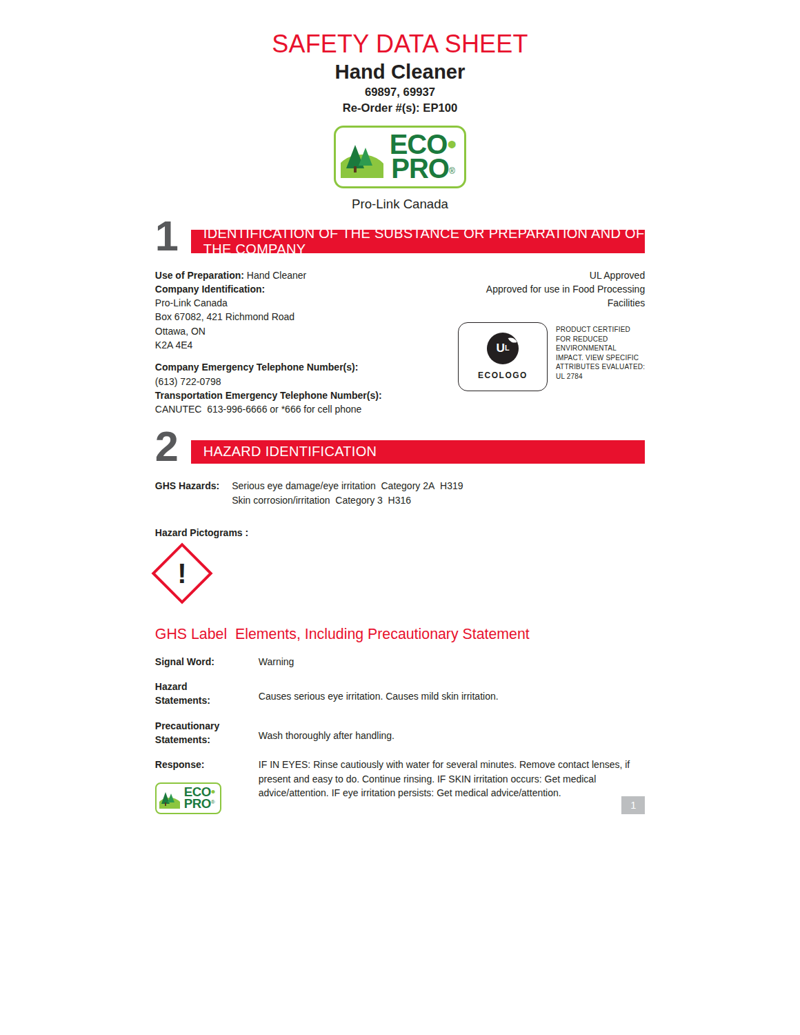SAFETY DATA SHEET
Hand Cleaner
69897, 69937
Re-Order #(s): EP100
| | ECO • PRO ® |
Pro-Link Canada
1
IDENTIFICATION OF THE SUBSTANCE OR PREPARATION AND OF THE COMPANY
Use of Preparation: Hand Cleaner
Company Identification:
Pro-Link Canada
Box 67082, 421 Richmond Road
Ottawa, ON
K2A 4E4
Company Emergency Telephone Number(s):
(613) 722-0798
Transportation Emergency Telephone Number(s):
CANUTEC 613-996-6666 or *666 for cell phone
UL Approved
Approved for use in Food Processing Facilities
UL
ECOLOGO
PRODUCT CERTIFIED
FOR REDUCED
ENVIRONMENTAL
IMPACT. VIEW SPECIFIC
ATTRIBUTES EVALUATED:
UL 2784
2
HAZARD IDENTIFICATION
GHS Hazards:
Serious eye damage/eye irritation Category 2A H319
Skin corrosion/irritation Category 3 H316
Hazard Pictograms :
!
GHS Label Elements, Including Precautionary Statement
| Signal Word: | Warning |
| Hazard Statements: | Causes serious eye irritation. Causes mild skin irritation. |
| Precautionary Statements: | Wash thoroughly after handling. |
| Response: | IF IN EYES: Rinse cautiously with water for several minutes. Remove contact lenses, if present and easy to do. Continue rinsing. IF SKIN irritation occurs: Get medical advice/attention. IF eye irritation persists: Get medical advice/attention. |
| | ECO • PRO ® |
1